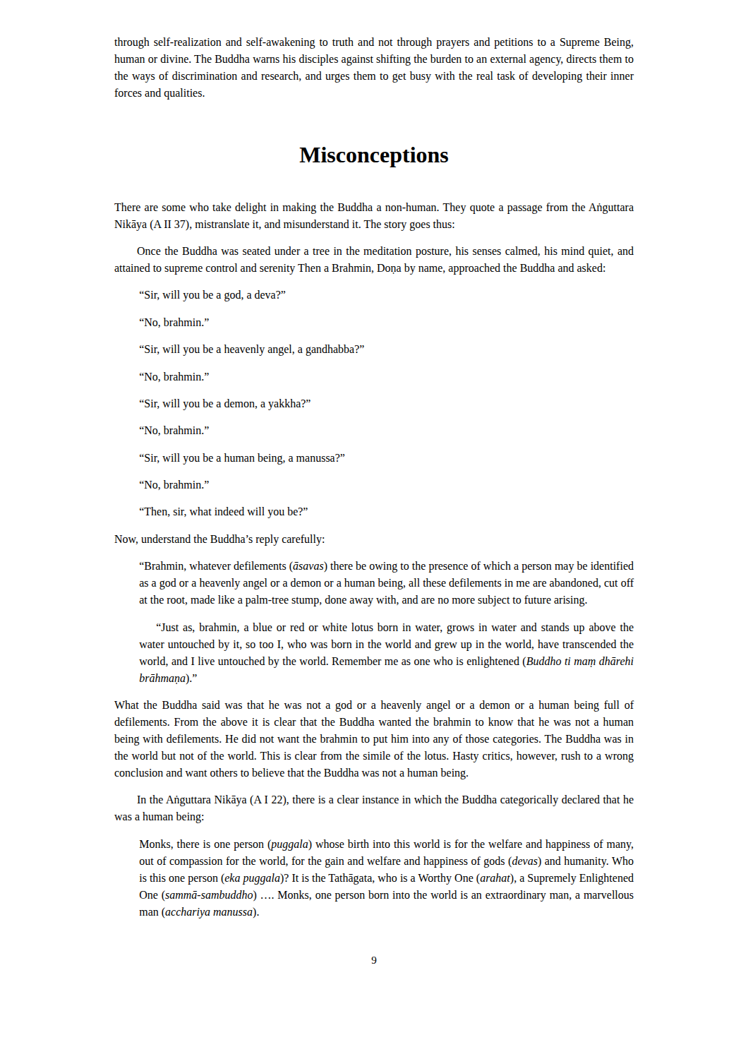through self-realization and self-awakening to truth and not through prayers and petitions to a Supreme Being, human or divine. The Buddha warns his disciples against shifting the burden to an external agency, directs them to the ways of discrimination and research, and urges them to get busy with the real task of developing their inner forces and qualities.
Misconceptions
There are some who take delight in making the Buddha a non-human. They quote a passage from the Aṅguttara Nikāya (A II 37), mistranslate it, and misunderstand it. The story goes thus:
Once the Buddha was seated under a tree in the meditation posture, his senses calmed, his mind quiet, and attained to supreme control and serenity Then a Brahmin, Doṇa by name, approached the Buddha and asked:
“Sir, will you be a god, a deva?”
“No, brahmin.”
“Sir, will you be a heavenly angel, a gandhabba?”
“No, brahmin.”
“Sir, will you be a demon, a yakkha?”
“No, brahmin.”
“Sir, will you be a human being, a manussa?”
“No, brahmin.”
“Then, sir, what indeed will you be?”
Now, understand the Buddha’s reply carefully:
“Brahmin, whatever defilements (āsavas) there be owing to the presence of which a person may be identified as a god or a heavenly angel or a demon or a human being, all these defilements in me are abandoned, cut off at the root, made like a palm-tree stump, done away with, and are no more subject to future arising.
“Just as, brahmin, a blue or red or white lotus born in water, grows in water and stands up above the water untouched by it, so too I, who was born in the world and grew up in the world, have transcended the world, and I live untouched by the world. Remember me as one who is enlightened (Buddho ti maṃ dhārehi brāhmaṇa).”
What the Buddha said was that he was not a god or a heavenly angel or a demon or a human being full of defilements. From the above it is clear that the Buddha wanted the brahmin to know that he was not a human being with defilements. He did not want the brahmin to put him into any of those categories. The Buddha was in the world but not of the world. This is clear from the simile of the lotus. Hasty critics, however, rush to a wrong conclusion and want others to believe that the Buddha was not a human being.
In the Aṅguttara Nikāya (A I 22), there is a clear instance in which the Buddha categorically declared that he was a human being:
Monks, there is one person (puggala) whose birth into this world is for the welfare and happiness of many, out of compassion for the world, for the gain and welfare and happiness of gods (devas) and humanity. Who is this one person (eka puggala)? It is the Tathāgata, who is a Worthy One (arahat), a Supremely Enlightened One (sammā-sambuddho) …. Monks, one person born into the world is an extraordinary man, a marvellous man (acchariya manussa).
9